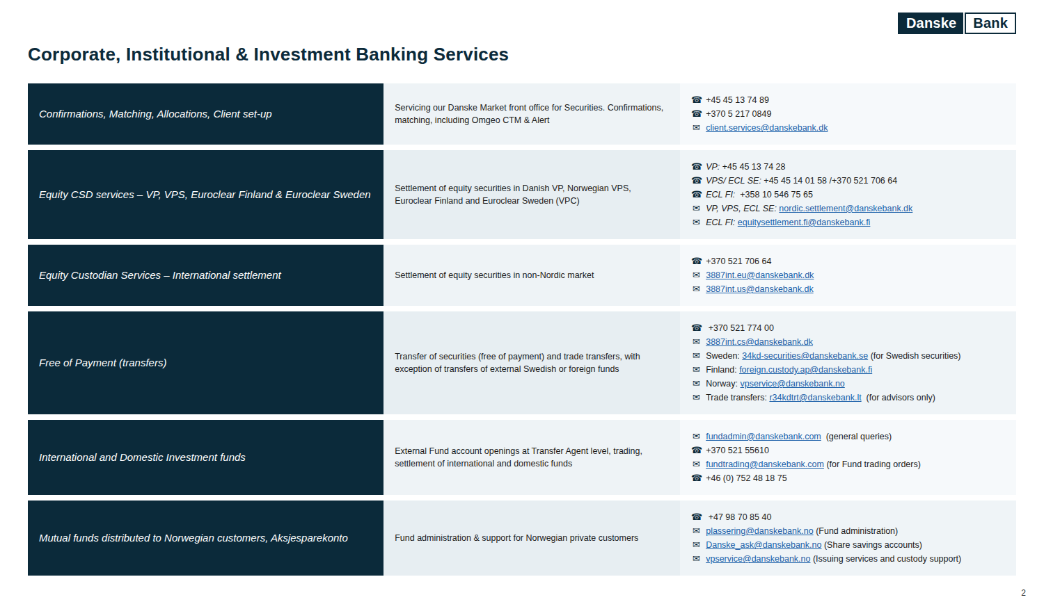Danske Bank
Corporate, Institutional & Investment Banking Services
| Confirmations, Matching, Allocations, Client set-up | Servicing our Danske Market front office for Securities. Confirmations, matching, including Omgeo CTM & Alert | ☎ +45 45 13 74 89 ☎ +370 5 217 0849 ✉ client.services@danskebank.dk |
| Equity CSD services – VP, VPS, Euroclear Finland & Euroclear Sweden | Settlement of equity securities in Danish VP, Norwegian VPS, Euroclear Finland and Euroclear Sweden (VPC) | ☎ VP: +45 45 13 74 28 ☎ VPS/ ECL SE: +45 45 14 01 58 /+370 521 706 64 ☎ ECL FI: +358 10 546 75 65 ✉ VP, VPS, ECL SE: nordic.settlement@danskebank.dk ✉ ECL FI: equitysettlement.fi@danskebank.fi |
| Equity Custodian Services – International settlement | Settlement of equity securities in non-Nordic market | ☎ +370 521 706 64 ✉ 3887int.eu@danskebank.dk ✉ 3887int.us@danskebank.dk |
| Free of Payment (transfers) | Transfer of securities (free of payment) and trade transfers, with exception of transfers of external Swedish or foreign funds | ☎ +370 521 774 00 ✉ 3887int.cs@danskebank.dk ✉ Sweden: 34kd-securities@danskebank.se (for Swedish securities) ✉ Finland: foreign.custody.ap@danskebank.fi ✉ Norway: vpservice@danskebank.no ✉ Trade transfers: r34kdtrt@danskebank.lt (for advisors only) |
| International and Domestic Investment funds | External Fund account openings at Transfer Agent level, trading, settlement of international and domestic funds | ✉ fundadmin@danskebank.com (general queries) ☎ +370 521 55610 ✉ fundtrading@danskebank.com (for Fund trading orders) ☎ +46 (0) 752 48 18 75 |
| Mutual funds distributed to Norwegian customers, Aksjesparekonto | Fund administration & support for Norwegian private customers | ☎ +47 98 70 85 40 ✉ plassering@danskebank.no (Fund administration) ✉ Danske_ask@danskebank.no (Share savings accounts) ✉ vpservice@danskebank.no (Issuing services and custody support) |
2